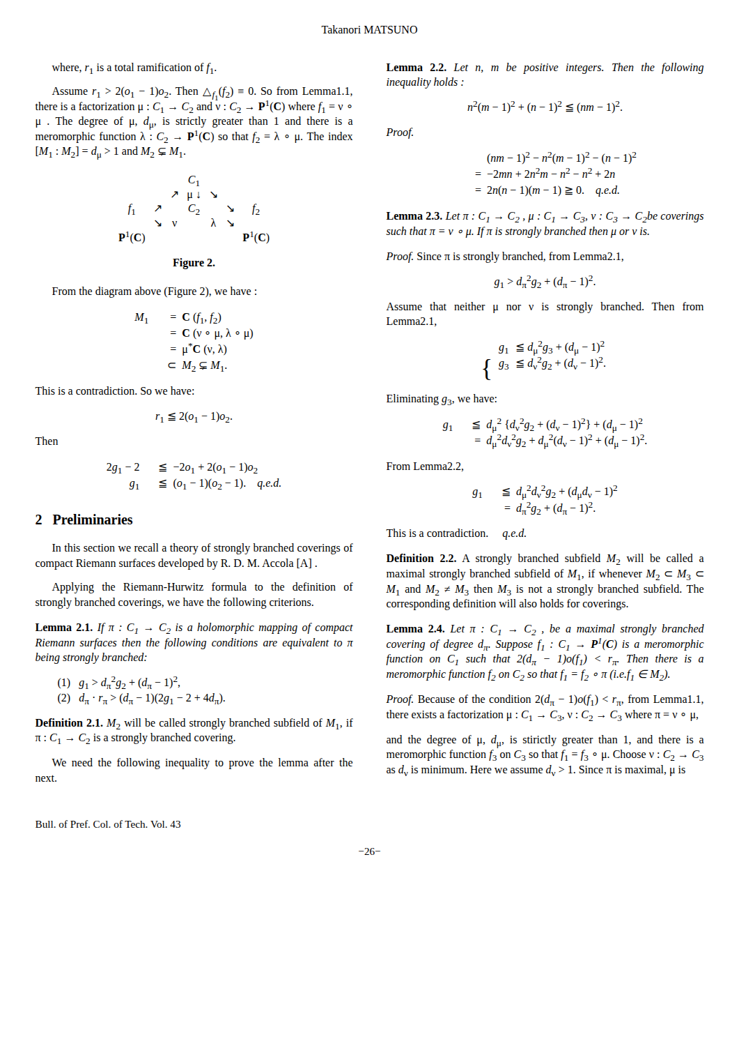Takanori MATSUNO
where, r1 is a total ramification of f1.
Assume r1 > 2(o1 − 1)o2. Then △f1(f2) ≡ 0. So from Lemma1.1, there is a factorization μ : C1 → C2 and ν : C2 → P1(C) where f1 = ν ∘ μ . The degree of μ, dμ, is strictly greater than 1 and there is a meromorphic function λ : C2 → P1(C) so that f2 = λ ∘ μ. The index [M1 : M2] = dμ > 1 and M2 ⊊ M1.
| | | | C 1 | | | |
| | | ↗ | μ ↓ | ↘ | | |
| f 1 | ↗ | | C 2 | | ↘ | f 2 |
| | ↘ | ν | | λ | ↘ | |
| P 1 ( C ) | | | | | | P 1 ( C ) |
Figure 2.
From the diagram above (Figure 2), we have :
| M 1 | = | C ( f 1 , f 2 ) |
| | = | C (ν ∘ μ, λ ∘ μ) |
| | = | μ * C (ν, λ) |
| | ⊂ | M 2 ⊊ M 1 . |
This is a contradiction. So we have:
r1 ≦ 2(o1 − 1)o2.
Then
| 2 g 1 − 2 | ≦ | −2 o 1 + 2( o 1 − 1) o 2 |
| g 1 | ≦ | ( o 1 − 1)( o 2 − 1). q.e.d. |
2 Preliminaries
In this section we recall a theory of strongly branched coverings of compact Riemann surfaces developed by R. D. M. Accola [A] .
Applying the Riemann-Hurwitz formula to the definition of strongly branched coverings, we have the following criterions.
Lemma 2.1. If π : C1 → C2 is a holomorphic mapping of compact Riemann surfaces then the following conditions are equivalent to π being strongly branched:
(1) g1 > dπ2g2 + (dπ − 1)2,
(2) dπ · rπ > (dπ − 1)(2g1 − 2 + 4dπ).
Definition 2.1. M2 will be called strongly branched subfield of M1, if π : C1 → C2 is a strongly branched covering.
We need the following inequality to prove the lemma after the next.
Lemma 2.2. Let n, m be positive integers. Then the following inequality holds :
n2(m − 1)2 + (n − 1)2 ≦ (nm − 1)2.
Proof.
| | | ( nm − 1) 2 − n 2 ( m − 1) 2 − ( n − 1) 2 |
| | = | −2 mn + 2 n 2 m − n 2 − n 2 + 2 n |
| | = | 2 n ( n − 1)( m − 1) ≧ 0. q.e.d. |
Lemma 2.3. Let π : C1 → C2 , μ : C1 → C3, ν : C3 → C2be coverings such that π = ν ∘ μ. If π is strongly branched then μ or ν is.
Proof. Since π is strongly branched, from Lemma2.1,
g1 > dπ2g2 + (dπ − 1)2.
Assume that neither μ nor ν is strongly branched. Then from Lemma2.1,
{
| g 1 | ≦ d μ 2 g 3 + ( d μ − 1) 2 |
| g 3 | ≦ d ν 2 g 2 + ( d ν − 1) 2 . |
Eliminating g3, we have:
| g 1 | ≦ | d μ 2 { d ν 2 g 2 + ( d ν − 1) 2 } + ( d μ − 1) 2 |
| | = | d μ 2 d ν 2 g 2 + d μ 2 ( d ν − 1) 2 + ( d μ − 1) 2 . |
From Lemma2.2,
| g 1 | ≦ | d μ 2 d ν 2 g 2 + ( d μ d ν − 1) 2 |
| | = | d π 2 g 2 + ( d π − 1) 2 . |
This is a contradiction. q.e.d.
Definition 2.2. A strongly branched subfield M2 will be called a maximal strongly branched subfield of M1, if whenever M2 ⊂ M3 ⊂ M1 and M2 ≠ M3 then M3 is not a strongly branched subfield. The corresponding definition will also holds for coverings.
Lemma 2.4. Let π : C1 → C2 , be a maximal strongly branched covering of degree dπ. Suppose f1 : C1 → P1(C) is a meromorphic function on C1 such that 2(dπ − 1)o(f1) < rπ. Then there is a meromorphic function f2 on C2 so that f1 = f2 ∘ π (i.e.f1 ∈ M2).
Proof. Because of the condition 2(dπ − 1)o(f1) < rπ, from Lemma1.1, there exists a factorization μ : C1 → C3, ν : C2 → C3 where π = ν ∘ μ,
and the degree of μ, dμ, is stirictly greater than 1, and there is a meromorphic function f3 on C3 so that f1 = f3 ∘ μ. Choose ν : C2 → C3 as dν is minimum. Here we assume dν > 1. Since π is maximal, μ is
Bull. of Pref. Col. of Tech. Vol. 43
−26−